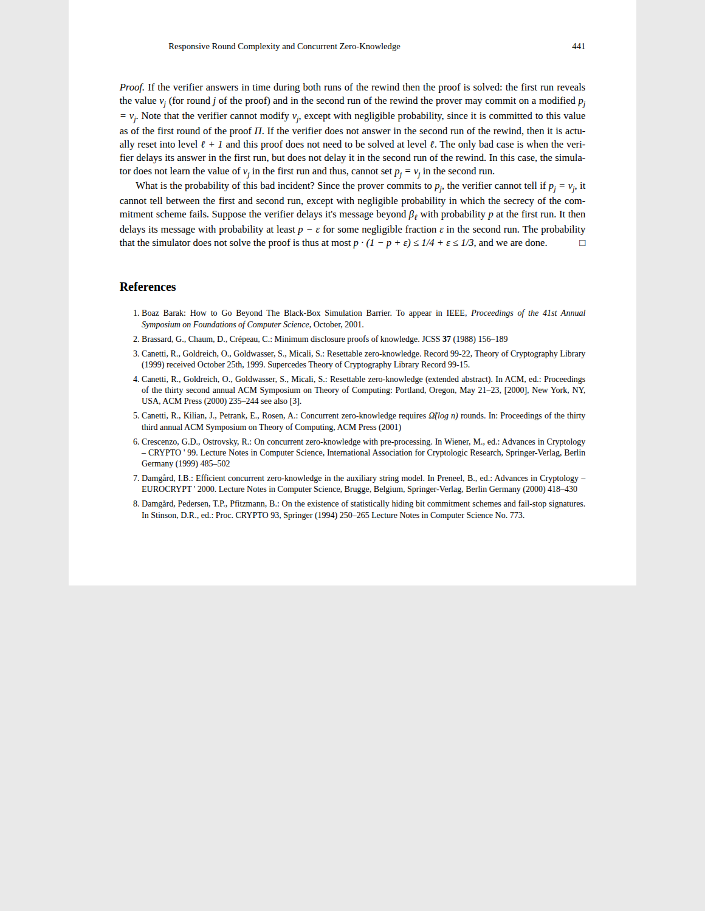Responsive Round Complexity and Concurrent Zero-Knowledge 441
Proof. If the verifier answers in time during both runs of the rewind then the proof is solved: the first run reveals the value vj (for round j of the proof) and in the second run of the rewind the prover may commit on a modified pj = vj. Note that the verifier cannot modify vj, except with negligible probability, since it is committed to this value as of the first round of the proof Π. If the verifier does not answer in the second run of the rewind, then it is actually reset into level ℓ + 1 and this proof does not need to be solved at level ℓ. The only bad case is when the verifier delays its answer in the first run, but does not delay it in the second run of the rewind. In this case, the simulator does not learn the value of vj in the first run and thus, cannot set pj = vj in the second run.
What is the probability of this bad incident? Since the prover commits to pj, the verifier cannot tell if pj = vj, it cannot tell between the first and second run, except with negligible probability in which the secrecy of the commitment scheme fails. Suppose the verifier delays it's message beyond βℓ with probability p at the first run. It then delays its message with probability at least p − ε for some negligible fraction ε in the second run. The probability that the simulator does not solve the proof is thus at most p · (1 − p + ε) ≤ 1/4 + ε ≤ 1/3, and we are done.□
References
Boaz Barak: How to Go Beyond The Black-Box Simulation Barrier. To appear in IEEE, Proceedings of the 41st Annual Symposium on Foundations of Computer Science, October, 2001.
Brassard, G., Chaum, D., Crépeau, C.: Minimum disclosure proofs of knowledge. JCSS 37 (1988) 156–189
Canetti, R., Goldreich, O., Goldwasser, S., Micali, S.: Resettable zero-knowledge. Record 99-22, Theory of Cryptography Library (1999) received October 25th, 1999. Supercedes Theory of Cryptography Library Record 99-15.
Canetti, R., Goldreich, O., Goldwasser, S., Micali, S.: Resettable zero-knowledge (extended abstract). In ACM, ed.: Proceedings of the thirty second annual ACM Symposium on Theory of Computing: Portland, Oregon, May 21–23, [2000], New York, NY, USA, ACM Press (2000) 235–244 see also [3].
Canetti, R., Kilian, J., Petrank, E., Rosen, A.: Concurrent zero-knowledge requires Ω̃(log n) rounds. In: Proceedings of the thirty third annual ACM Symposium on Theory of Computing, ACM Press (2001)
Crescenzo, G.D., Ostrovsky, R.: On concurrent zero-knowledge with pre-processing. In Wiener, M., ed.: Advances in Cryptology – CRYPTO ' 99. Lecture Notes in Computer Science, International Association for Cryptologic Research, Springer-Verlag, Berlin Germany (1999) 485–502
Damgård, I.B.: Efficient concurrent zero-knowledge in the auxiliary string model. In Preneel, B., ed.: Advances in Cryptology – EUROCRYPT ' 2000. Lecture Notes in Computer Science, Brugge, Belgium, Springer-Verlag, Berlin Germany (2000) 418–430
Damgård, Pedersen, T.P., Pfitzmann, B.: On the existence of statistically hiding bit commitment schemes and fail-stop signatures. In Stinson, D.R., ed.: Proc. CRYPTO 93, Springer (1994) 250–265 Lecture Notes in Computer Science No. 773.